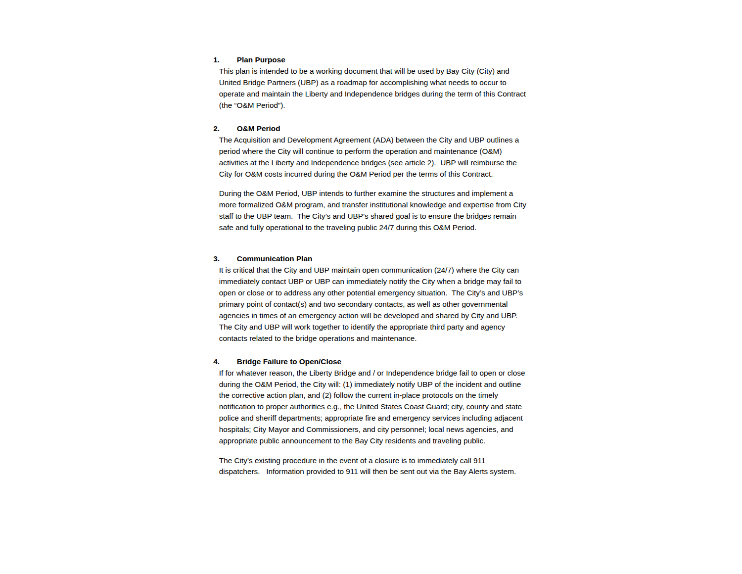Plan Purpose
This plan is intended to be a working document that will be used by Bay City (City) and United Bridge Partners (UBP) as a roadmap for accomplishing what needs to occur to operate and maintain the Liberty and Independence bridges during the term of this Contract (the “O&M Period”).
O&M Period
The Acquisition and Development Agreement (ADA) between the City and UBP outlines a period where the City will continue to perform the operation and maintenance (O&M) activities at the Liberty and Independence bridges (see article 2). UBP will reimburse the City for O&M costs incurred during the O&M Period per the terms of this Contract.
During the O&M Period, UBP intends to further examine the structures and implement a more formalized O&M program, and transfer institutional knowledge and expertise from City staff to the UBP team. The City’s and UBP’s shared goal is to ensure the bridges remain safe and fully operational to the traveling public 24/7 during this O&M Period.
Communication Plan
It is critical that the City and UBP maintain open communication (24/7) where the City can immediately contact UBP or UBP can immediately notify the City when a bridge may fail to open or close or to address any other potential emergency situation. The City’s and UBP’s primary point of contact(s) and two secondary contacts, as well as other governmental agencies in times of an emergency action will be developed and shared by City and UBP. The City and UBP will work together to identify the appropriate third party and agency contacts related to the bridge operations and maintenance.
Bridge Failure to Open/Close
If for whatever reason, the Liberty Bridge and / or Independence bridge fail to open or close during the O&M Period, the City will: (1) immediately notify UBP of the incident and outline the corrective action plan, and (2) follow the current in-place protocols on the timely notification to proper authorities e.g., the United States Coast Guard; city, county and state police and sheriff departments; appropriate fire and emergency services including adjacent hospitals; City Mayor and Commissioners, and city personnel; local news agencies, and appropriate public announcement to the Bay City residents and traveling public.
The City’s existing procedure in the event of a closure is to immediately call 911 dispatchers. Information provided to 911 will then be sent out via the Bay Alerts system.